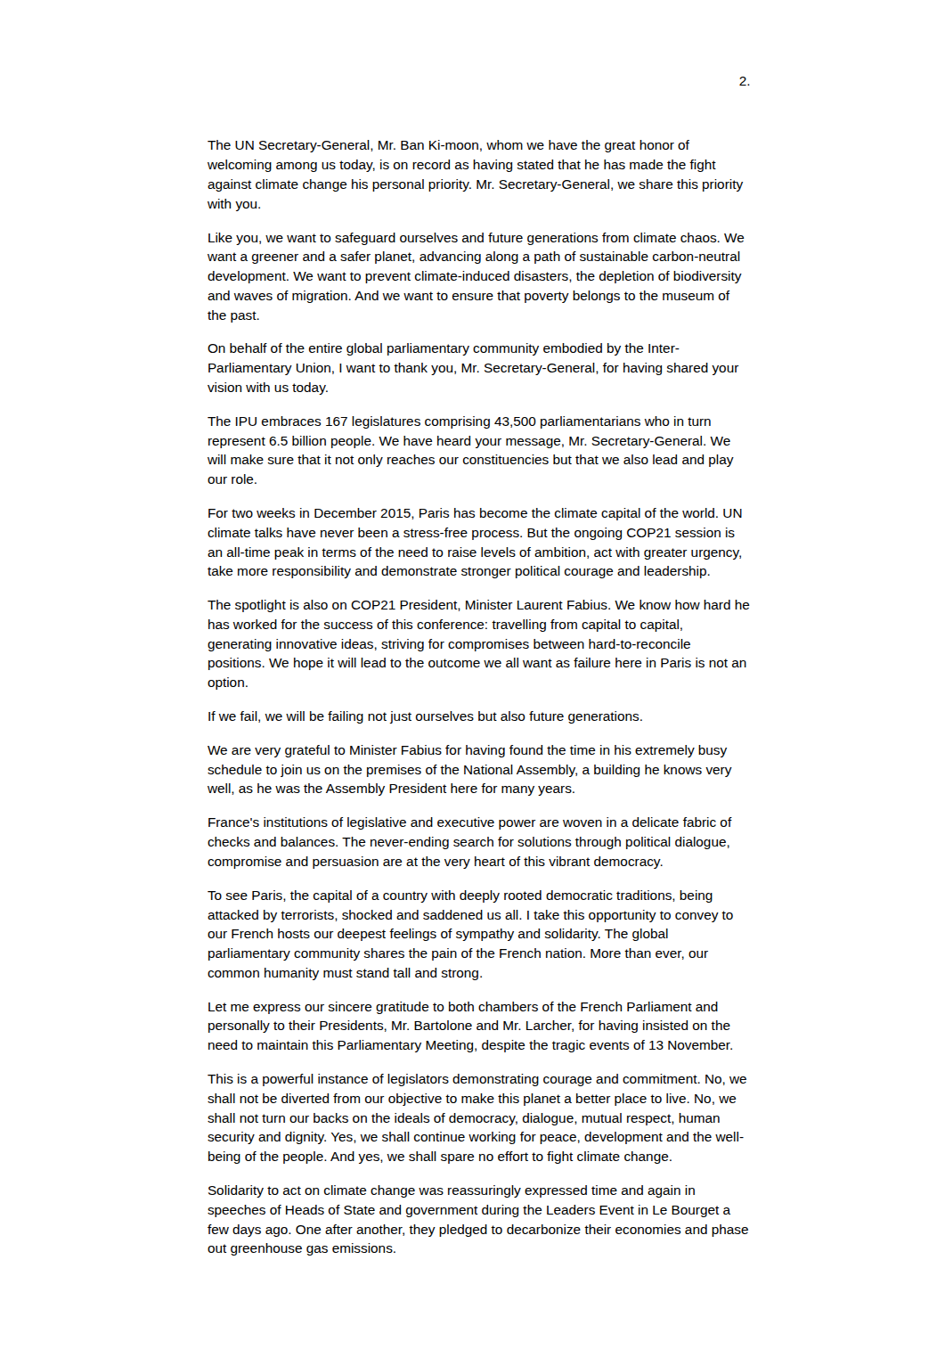2.
The UN Secretary-General, Mr. Ban Ki-moon, whom we have the great honor of welcoming among us today, is on record as having stated that he has made the fight against climate change his personal priority. Mr. Secretary-General, we share this priority with you.
Like you, we want to safeguard ourselves and future generations from climate chaos. We want a greener and a safer planet, advancing along a path of sustainable carbon-neutral development. We want to prevent climate-induced disasters, the depletion of biodiversity and waves of migration. And we want to ensure that poverty belongs to the museum of the past.
On behalf of the entire global parliamentary community embodied by the Inter-Parliamentary Union, I want to thank you, Mr. Secretary-General, for having shared your vision with us today.
The IPU embraces 167 legislatures comprising 43,500 parliamentarians who in turn represent 6.5 billion people. We have heard your message, Mr. Secretary-General. We will make sure that it not only reaches our constituencies but that we also lead and play our role.
For two weeks in December 2015, Paris has become the climate capital of the world. UN climate talks have never been a stress-free process. But the ongoing COP21 session is an all-time peak in terms of the need to raise levels of ambition, act with greater urgency, take more responsibility and demonstrate stronger political courage and leadership.
The spotlight is also on COP21 President, Minister Laurent Fabius. We know how hard he has worked for the success of this conference: travelling from capital to capital, generating innovative ideas, striving for compromises between hard-to-reconcile positions. We hope it will lead to the outcome we all want as failure here in Paris is not an option.
If we fail, we will be failing not just ourselves but also future generations.
We are very grateful to Minister Fabius for having found the time in his extremely busy schedule to join us on the premises of the National Assembly, a building he knows very well, as he was the Assembly President here for many years.
France's institutions of legislative and executive power are woven in a delicate fabric of checks and balances. The never-ending search for solutions through political dialogue, compromise and persuasion are at the very heart of this vibrant democracy.
To see Paris, the capital of a country with deeply rooted democratic traditions, being attacked by terrorists, shocked and saddened us all. I take this opportunity to convey to our French hosts our deepest feelings of sympathy and solidarity. The global parliamentary community shares the pain of the French nation. More than ever, our common humanity must stand tall and strong.
Let me express our sincere gratitude to both chambers of the French Parliament and personally to their Presidents, Mr. Bartolone and Mr. Larcher, for having insisted on the need to maintain this Parliamentary Meeting, despite the tragic events of 13 November.
This is a powerful instance of legislators demonstrating courage and commitment. No, we shall not be diverted from our objective to make this planet a better place to live. No, we shall not turn our backs on the ideals of democracy, dialogue, mutual respect, human security and dignity. Yes, we shall continue working for peace, development and the well-being of the people. And yes, we shall spare no effort to fight climate change.
Solidarity to act on climate change was reassuringly expressed time and again in speeches of Heads of State and government during the Leaders Event in Le Bourget a few days ago. One after another, they pledged to decarbonize their economies and phase out greenhouse gas emissions.